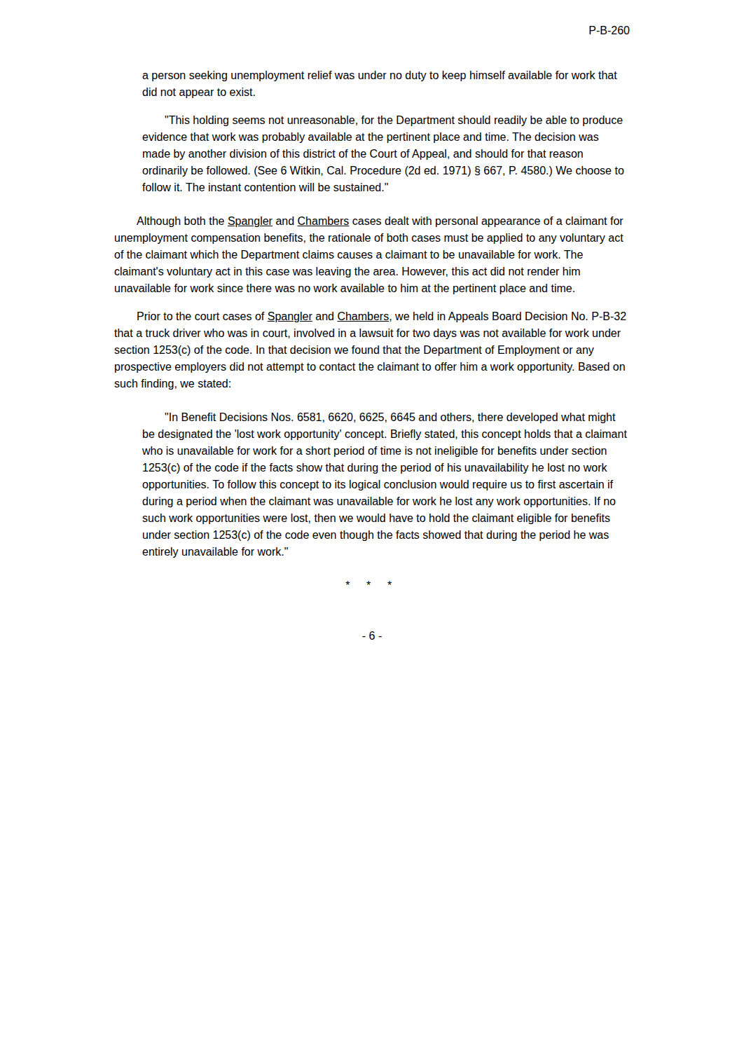P-B-260
a person seeking unemployment relief was under no duty to keep himself available for work that did not appear to exist.
"This holding seems not unreasonable, for the Department should readily be able to produce evidence that work was probably available at the pertinent place and time. The decision was made by another division of this district of the Court of Appeal, and should for that reason ordinarily be followed. (See 6 Witkin, Cal. Procedure (2d ed. 1971) § 667, P. 4580.) We choose to follow it. The instant contention will be sustained."
Although both the Spangler and Chambers cases dealt with personal appearance of a claimant for unemployment compensation benefits, the rationale of both cases must be applied to any voluntary act of the claimant which the Department claims causes a claimant to be unavailable for work. The claimant's voluntary act in this case was leaving the area. However, this act did not render him unavailable for work since there was no work available to him at the pertinent place and time.
Prior to the court cases of Spangler and Chambers, we held in Appeals Board Decision No. P-B-32 that a truck driver who was in court, involved in a lawsuit for two days was not available for work under section 1253(c) of the code. In that decision we found that the Department of Employment or any prospective employers did not attempt to contact the claimant to offer him a work opportunity. Based on such finding, we stated:
"In Benefit Decisions Nos. 6581, 6620, 6625, 6645 and others, there developed what might be designated the 'lost work opportunity' concept. Briefly stated, this concept holds that a claimant who is unavailable for work for a short period of time is not ineligible for benefits under section 1253(c) of the code if the facts show that during the period of his unavailability he lost no work opportunities. To follow this concept to its logical conclusion would require us to first ascertain if during a period when the claimant was unavailable for work he lost any work opportunities. If no such work opportunities were lost, then we would have to hold the claimant eligible for benefits under section 1253(c) of the code even though the facts showed that during the period he was entirely unavailable for work."
* * *
- 6 -